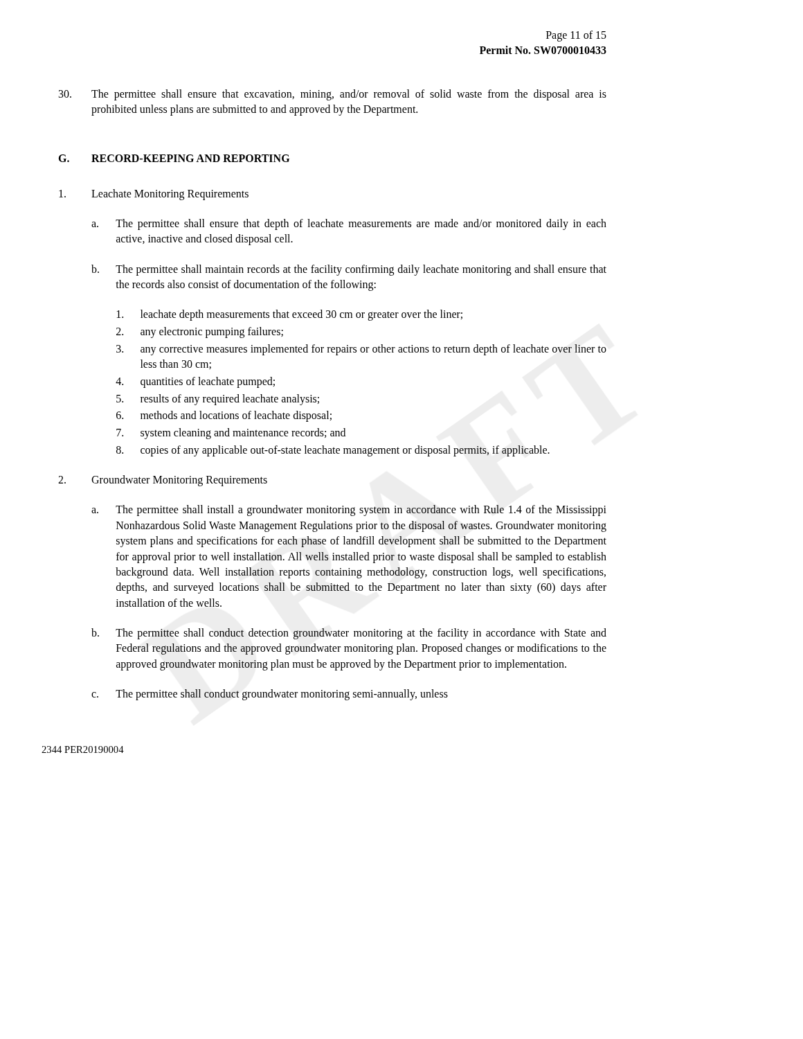DRAFT
Page 11 of 15 Permit No. SW0700010433
30.
The permittee shall ensure that excavation, mining, and/or removal of solid waste from the disposal area is prohibited unless plans are submitted to and approved by the Department.
G.
RECORD-KEEPING AND REPORTING
1.
Leachate Monitoring Requirements
a.
The permittee shall ensure that depth of leachate measurements are made and/or monitored daily in each active, inactive and closed disposal cell.
b.
The permittee shall maintain records at the facility confirming daily leachate monitoring and shall ensure that the records also consist of documentation of the following:
1.
leachate depth measurements that exceed 30 cm or greater over the liner;
2.
any electronic pumping failures;
3.
any corrective measures implemented for repairs or other actions to return depth of leachate over liner to less than 30 cm;
4.
quantities of leachate pumped;
5.
results of any required leachate analysis;
6.
methods and locations of leachate disposal;
7.
system cleaning and maintenance records; and
8.
copies of any applicable out-of-state leachate management or disposal permits, if applicable.
2.
Groundwater Monitoring Requirements
a.
The permittee shall install a groundwater monitoring system in accordance with Rule 1.4 of the Mississippi Nonhazardous Solid Waste Management Regulations prior to the disposal of wastes. Groundwater monitoring system plans and specifications for each phase of landfill development shall be submitted to the Department for approval prior to well installation. All wells installed prior to waste disposal shall be sampled to establish background data. Well installation reports containing methodology, construction logs, well specifications, depths, and surveyed locations shall be submitted to the Department no later than sixty (60) days after installation of the wells.
b.
The permittee shall conduct detection groundwater monitoring at the facility in accordance with State and Federal regulations and the approved groundwater monitoring plan. Proposed changes or modifications to the approved groundwater monitoring plan must be approved by the Department prior to implementation.
c.
The permittee shall conduct groundwater monitoring semi-annually, unless
2344 PER20190004